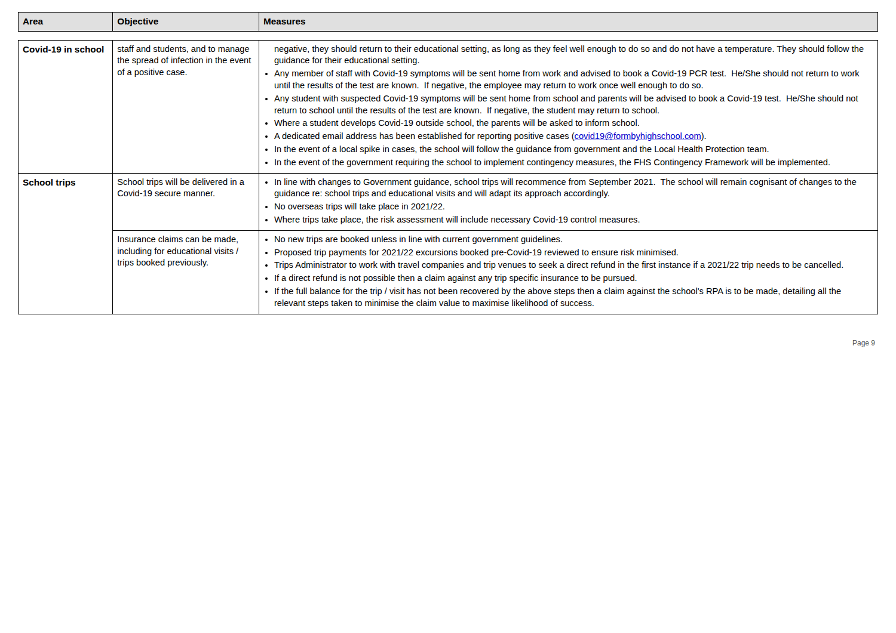| Area | Objective | Measures |
| --- | --- | --- |
| Covid-19 in school | staff and students, and to manage the spread of infection in the event of a positive case. | negative, they should return to their educational setting, as long as they feel well enough to do so and do not have a temperature. They should follow the guidance for their educational setting. Any member of staff with Covid-19 symptoms will be sent home from work and advised to book a Covid-19 PCR test. He/She should not return to work until the results of the test are known. If negative, the employee may return to work once well enough to do so. Any student with suspected Covid-19 symptoms will be sent home from school and parents will be advised to book a Covid-19 test. He/She should not return to school until the results of the test are known. If negative, the student may return to school. Where a student develops Covid-19 outside school, the parents will be asked to inform school. A dedicated email address has been established for reporting positive cases ( covid19@formbyhighschool.com ). In the event of a local spike in cases, the school will follow the guidance from government and the Local Health Protection team. In the event of the government requiring the school to implement contingency measures, the FHS Contingency Framework will be implemented. |
| School trips | School trips will be delivered in a Covid-19 secure manner. | In line with changes to Government guidance, school trips will recommence from September 2021. The school will remain cognisant of changes to the guidance re: school trips and educational visits and will adapt its approach accordingly. No overseas trips will take place in 2021/22. Where trips take place, the risk assessment will include necessary Covid-19 control measures. |
| Insurance claims can be made, including for educational visits / trips booked previously. | No new trips are booked unless in line with current government guidelines. Proposed trip payments for 2021/22 excursions booked pre-Covid-19 reviewed to ensure risk minimised. Trips Administrator to work with travel companies and trip venues to seek a direct refund in the first instance if a 2021/22 trip needs to be cancelled. If a direct refund is not possible then a claim against any trip specific insurance to be pursued. If the full balance for the trip / visit has not been recovered by the above steps then a claim against the school's RPA is to be made, detailing all the relevant steps taken to minimise the claim value to maximise likelihood of success. |
Page 9